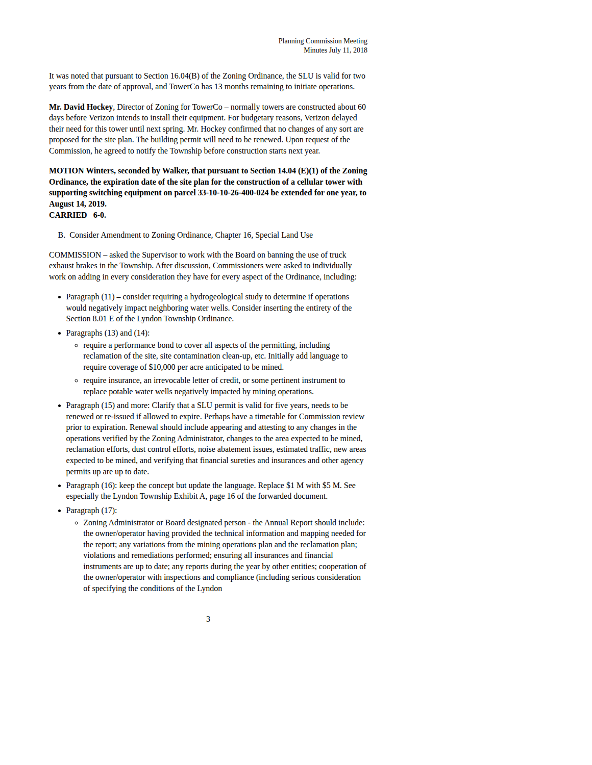Planning Commission Meeting
Minutes July 11, 2018
It was noted that pursuant to Section 16.04(B) of the Zoning Ordinance, the SLU is valid for two years from the date of approval, and TowerCo has 13 months remaining to initiate operations.
Mr. David Hockey, Director of Zoning for TowerCo – normally towers are constructed about 60 days before Verizon intends to install their equipment. For budgetary reasons, Verizon delayed their need for this tower until next spring. Mr. Hockey confirmed that no changes of any sort are proposed for the site plan. The building permit will need to be renewed. Upon request of the Commission, he agreed to notify the Township before construction starts next year.
MOTION Winters, seconded by Walker, that pursuant to Section 14.04 (E)(1) of the Zoning Ordinance, the expiration date of the site plan for the construction of a cellular tower with supporting switching equipment on parcel 33-10-10-26-400-024 be extended for one year, to August 14, 2019.CARRIED 6-0.
B. Consider Amendment to Zoning Ordinance, Chapter 16, Special Land Use
COMMISSION – asked the Supervisor to work with the Board on banning the use of truck exhaust brakes in the Township. After discussion, Commissioners were asked to individually work on adding in every consideration they have for every aspect of the Ordinance, including:
Paragraph (11) – consider requiring a hydrogeological study to determine if operations would negatively impact neighboring water wells. Consider inserting the entirety of the Section 8.01 E of the Lyndon Township Ordinance.
Paragraphs (13) and (14):
require a performance bond to cover all aspects of the permitting, including reclamation of the site, site contamination clean-up, etc. Initially add language to require coverage of $10,000 per acre anticipated to be mined.
require insurance, an irrevocable letter of credit, or some pertinent instrument to replace potable water wells negatively impacted by mining operations.
Paragraph (15) and more: Clarify that a SLU permit is valid for five years, needs to be renewed or re-issued if allowed to expire. Perhaps have a timetable for Commission review prior to expiration. Renewal should include appearing and attesting to any changes in the operations verified by the Zoning Administrator, changes to the area expected to be mined, reclamation efforts, dust control efforts, noise abatement issues, estimated traffic, new areas expected to be mined, and verifying that financial sureties and insurances and other agency permits up are up to date.
Paragraph (16): keep the concept but update the language. Replace $1 M with $5 M. See especially the Lyndon Township Exhibit A, page 16 of the forwarded document.
Paragraph (17):
Zoning Administrator or Board designated person - the Annual Report should include: the owner/operator having provided the technical information and mapping needed for the report; any variations from the mining operations plan and the reclamation plan; violations and remediations performed; ensuring all insurances and financial instruments are up to date; any reports during the year by other entities; cooperation of the owner/operator with inspections and compliance (including serious consideration of specifying the conditions of the Lyndon
3